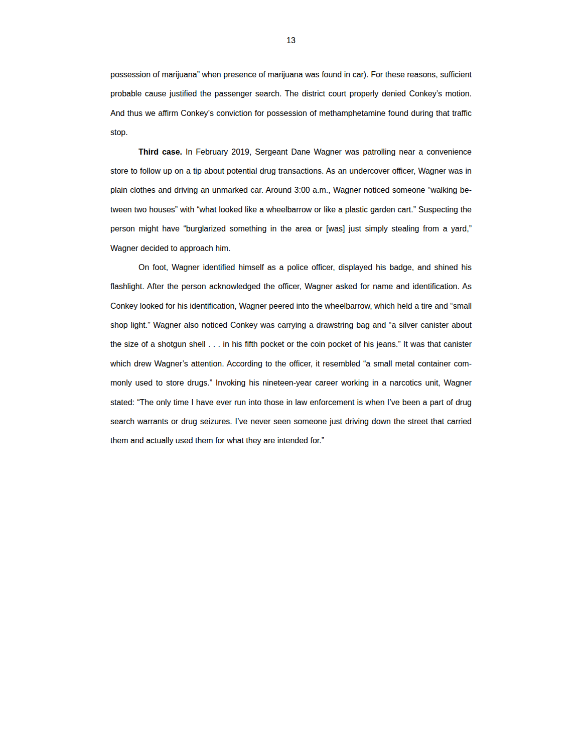13
possession of marijuana” when presence of marijuana was found in car). For these reasons, sufficient probable cause justified the passenger search. The district court properly denied Conkey’s motion. And thus we affirm Conkey’s conviction for possession of methamphetamine found during that traffic stop.
Third case. In February 2019, Sergeant Dane Wagner was patrolling near a convenience store to follow up on a tip about potential drug transactions. As an undercover officer, Wagner was in plain clothes and driving an unmarked car. Around 3:00 a.m., Wagner noticed someone “walking between two houses” with “what looked like a wheelbarrow or like a plastic garden cart.” Suspecting the person might have “burglarized something in the area or [was] just simply stealing from a yard,” Wagner decided to approach him.
On foot, Wagner identified himself as a police officer, displayed his badge, and shined his flashlight. After the person acknowledged the officer, Wagner asked for name and identification. As Conkey looked for his identification, Wagner peered into the wheelbarrow, which held a tire and “small shop light.” Wagner also noticed Conkey was carrying a drawstring bag and “a silver canister about the size of a shotgun shell . . . in his fifth pocket or the coin pocket of his jeans.” It was that canister which drew Wagner’s attention. According to the officer, it resembled “a small metal container commonly used to store drugs.” Invoking his nineteen-year career working in a narcotics unit, Wagner stated: “The only time I have ever run into those in law enforcement is when I’ve been a part of drug search warrants or drug seizures. I’ve never seen someone just driving down the street that carried them and actually used them for what they are intended for.”